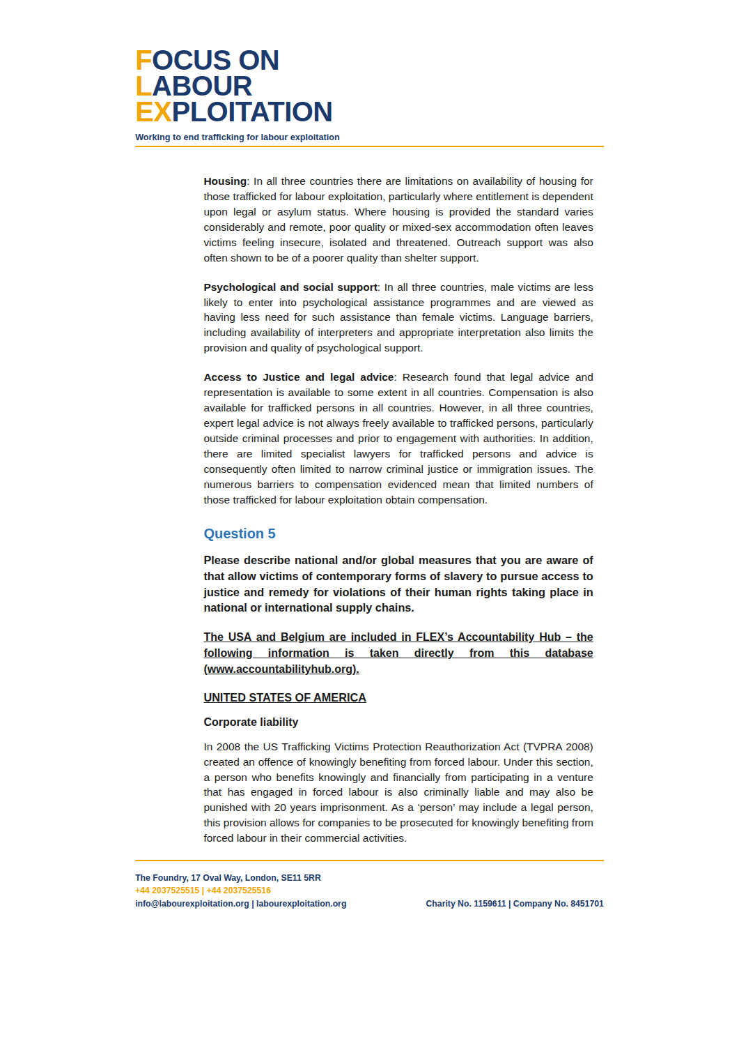FOCUS ON
LABOUR
EXPLOITATION
Working to end trafficking for labour exploitation
Housing: In all three countries there are limitations on availability of housing for those trafficked for labour exploitation, particularly where entitlement is dependent upon legal or asylum status. Where housing is provided the standard varies considerably and remote, poor quality or mixed-sex accommodation often leaves victims feeling insecure, isolated and threatened. Outreach support was also often shown to be of a poorer quality than shelter support.
Psychological and social support: In all three countries, male victims are less likely to enter into psychological assistance programmes and are viewed as having less need for such assistance than female victims. Language barriers, including availability of interpreters and appropriate interpretation also limits the provision and quality of psychological support.
Access to Justice and legal advice: Research found that legal advice and representation is available to some extent in all countries. Compensation is also available for trafficked persons in all countries. However, in all three countries, expert legal advice is not always freely available to trafficked persons, particularly outside criminal processes and prior to engagement with authorities. In addition, there are limited specialist lawyers for trafficked persons and advice is consequently often limited to narrow criminal justice or immigration issues. The numerous barriers to compensation evidenced mean that limited numbers of those trafficked for labour exploitation obtain compensation.
Question 5
Please describe national and/or global measures that you are aware of that allow victims of contemporary forms of slavery to pursue access to justice and remedy for violations of their human rights taking place in national or international supply chains.
The USA and Belgium are included in FLEX’s Accountability Hub – the following information is taken directly from this database (www.accountabilityhub.org).
UNITED STATES OF AMERICA
Corporate liability
In 2008 the US Trafficking Victims Protection Reauthorization Act (TVPRA 2008) created an offence of knowingly benefiting from forced labour. Under this section, a person who benefits knowingly and financially from participating in a venture that has engaged in forced labour is also criminally liable and may also be punished with 20 years imprisonment. As a ‘person’ may include a legal person, this provision allows for companies to be prosecuted for knowingly benefiting from forced labour in their commercial activities.
The Foundry, 17 Oval Way, London, SE11 5RR
+44 2037525515 | +44 2037525516
info@labourexploitation.org | labourexploitation.org
Charity No. 1159611 | Company No. 8451701